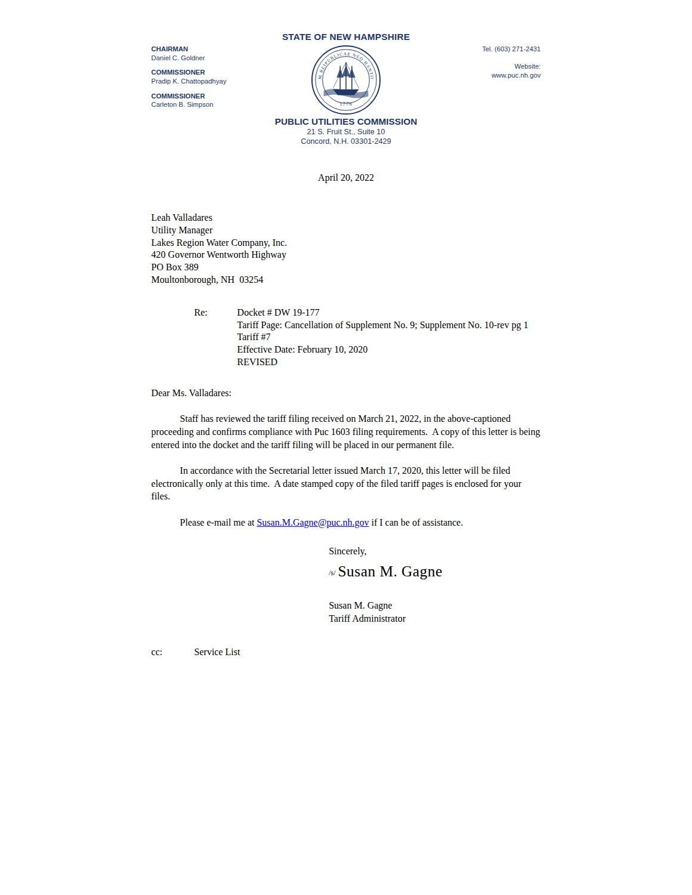CHAIRMAN
Daniel C. Goldner
COMMISSIONER
Pradip K. Chattopadhyay
COMMISSIONER
Carleton B. Simpson
Tel. (603) 271-2431
Website:
www.puc.nh.gov
STATE OF NEW HAMPSHIRE
1776 SIGILLUM REIPUBLICAE NEO HANTONIENSIS
PUBLIC UTILITIES COMMISSION
21 S. Fruit St., Suite 10
Concord, N.H. 03301-2429
April 20, 2022
Leah Valladares
Utility Manager
Lakes Region Water Company, Inc.
420 Governor Wentworth Highway
PO Box 389
Moultonborough, NH 03254
| Re: | Docket # DW 19-177 |
| | Tariff Page: Cancellation of Supplement No. 9; Supplement No. 10-rev pg 1 |
| | Tariff #7 |
| | Effective Date: February 10, 2020 |
| | REVISED |
Dear Ms. Valladares:
Staff has reviewed the tariff filing received on March 21, 2022, in the above-captioned proceeding and confirms compliance with Puc 1603 filing requirements. A copy of this letter is being entered into the docket and the tariff filing will be placed in our permanent file.
In accordance with the Secretarial letter issued March 17, 2020, this letter will be filed electronically only at this time. A date stamped copy of the filed tariff pages is enclosed for your files.
Please e-mail me at Susan.M.Gagne@puc.nh.gov if I can be of assistance.
Sincerely,
/s/ Susan M. Gagne
Susan M. Gagne
Tariff Administrator
| cc: | Service List |